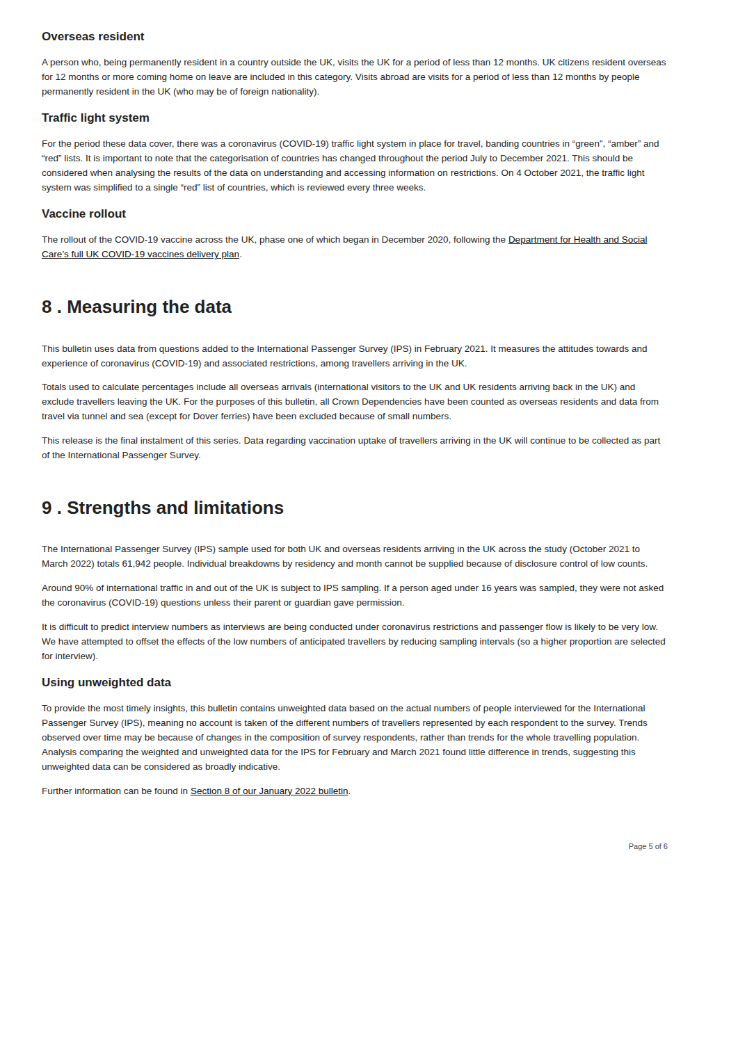Overseas resident
A person who, being permanently resident in a country outside the UK, visits the UK for a period of less than 12 months. UK citizens resident overseas for 12 months or more coming home on leave are included in this category. Visits abroad are visits for a period of less than 12 months by people permanently resident in the UK (who may be of foreign nationality).
Traffic light system
For the period these data cover, there was a coronavirus (COVID-19) traffic light system in place for travel, banding countries in “green”, “amber” and “red” lists. It is important to note that the categorisation of countries has changed throughout the period July to December 2021. This should be considered when analysing the results of the data on understanding and accessing information on restrictions. On 4 October 2021, the traffic light system was simplified to a single “red” list of countries, which is reviewed every three weeks.
Vaccine rollout
The rollout of the COVID-19 vaccine across the UK, phase one of which began in December 2020, following the Department for Health and Social Care’s full UK COVID-19 vaccines delivery plan.
8 . Measuring the data
This bulletin uses data from questions added to the International Passenger Survey (IPS) in February 2021. It measures the attitudes towards and experience of coronavirus (COVID-19) and associated restrictions, among travellers arriving in the UK.
Totals used to calculate percentages include all overseas arrivals (international visitors to the UK and UK residents arriving back in the UK) and exclude travellers leaving the UK. For the purposes of this bulletin, all Crown Dependencies have been counted as overseas residents and data from travel via tunnel and sea (except for Dover ferries) have been excluded because of small numbers.
This release is the final instalment of this series. Data regarding vaccination uptake of travellers arriving in the UK will continue to be collected as part of the International Passenger Survey.
9 . Strengths and limitations
The International Passenger Survey (IPS) sample used for both UK and overseas residents arriving in the UK across the study (October 2021 to March 2022) totals 61,942 people. Individual breakdowns by residency and month cannot be supplied because of disclosure control of low counts.
Around 90% of international traffic in and out of the UK is subject to IPS sampling. If a person aged under 16 years was sampled, they were not asked the coronavirus (COVID-19) questions unless their parent or guardian gave permission.
It is difficult to predict interview numbers as interviews are being conducted under coronavirus restrictions and passenger flow is likely to be very low. We have attempted to offset the effects of the low numbers of anticipated travellers by reducing sampling intervals (so a higher proportion are selected for interview).
Using unweighted data
To provide the most timely insights, this bulletin contains unweighted data based on the actual numbers of people interviewed for the International Passenger Survey (IPS), meaning no account is taken of the different numbers of travellers represented by each respondent to the survey. Trends observed over time may be because of changes in the composition of survey respondents, rather than trends for the whole travelling population. Analysis comparing the weighted and unweighted data for the IPS for February and March 2021 found little difference in trends, suggesting this unweighted data can be considered as broadly indicative.
Further information can be found in Section 8 of our January 2022 bulletin.
Page 5 of 6